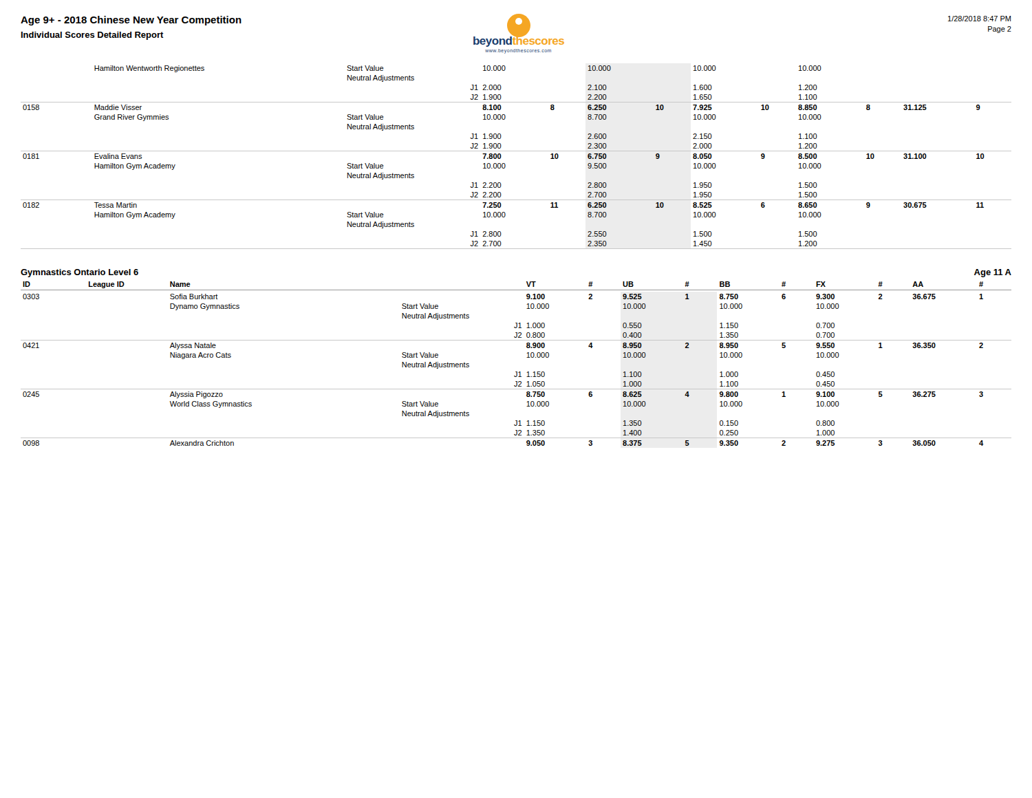Age 9+ - 2018 Chinese New Year Competition
Individual Scores Detailed Report
beyondthescores
www.beyondthescores.com
1/28/2018 8:47 PM
Page 2
| | Hamilton Wentworth Regionettes | Start Value | 10.000 | | 10.000 | | 10.000 | | 10.000 | | | |
| | | Neutral Adjustments | | | | | | | | | | |
| | | J1 | 2.000 | | 2.100 | | 1.600 | | 1.200 | | | |
| | | J2 | 1.900 | | 2.200 | | 1.650 | | 1.100 | | | |
| 0158 | Maddie Visser | | 8.100 | 8 | 6.250 | 10 | 7.925 | 10 | 8.850 | 8 | 31.125 | 9 |
| | Grand River Gymmies | Start Value | 10.000 | | 8.700 | | 10.000 | | 10.000 | | | |
| | | Neutral Adjustments | | | | | | | | | | |
| | | J1 | 1.900 | | 2.600 | | 2.150 | | 1.100 | | | |
| | | J2 | 1.900 | | 2.300 | | 2.000 | | 1.200 | | | |
| 0181 | Evalina Evans | | 7.800 | 10 | 6.750 | 9 | 8.050 | 9 | 8.500 | 10 | 31.100 | 10 |
| | Hamilton Gym Academy | Start Value | 10.000 | | 9.500 | | 10.000 | | 10.000 | | | |
| | | Neutral Adjustments | | | | | | | | | | |
| | | J1 | 2.200 | | 2.800 | | 1.950 | | 1.500 | | | |
| | | J2 | 2.200 | | 2.700 | | 1.950 | | 1.500 | | | |
| 0182 | Tessa Martin | | 7.250 | 11 | 6.250 | 10 | 8.525 | 6 | 8.650 | 9 | 30.675 | 11 |
| | Hamilton Gym Academy | Start Value | 10.000 | | 8.700 | | 10.000 | | 10.000 | | | |
| | | Neutral Adjustments | | | | | | | | | | |
| | | J1 | 2.800 | | 2.550 | | 1.500 | | 1.500 | | | |
| | | J2 | 2.700 | | 2.350 | | 1.450 | | 1.200 | | | |
Gymnastics Ontario Level 6
Age 11 A
| ID | League ID | Name | | VT | # | UB | # | BB | # | FX | # | AA | # |
| 0303 | | Sofia Burkhart | | 9.100 | 2 | 9.525 | 1 | 8.750 | 6 | 9.300 | 2 | 36.675 | 1 |
| | | Dynamo Gymnastics | Start Value | 10.000 | | 10.000 | | 10.000 | | 10.000 | | | |
| | | | Neutral Adjustments | | | | | | | | | | |
| | | | J1 | 1.000 | | 0.550 | | 1.150 | | 0.700 | | | |
| | | | J2 | 0.800 | | 0.400 | | 1.350 | | 0.700 | | | |
| 0421 | | Alyssa Natale | | 8.900 | 4 | 8.950 | 2 | 8.950 | 5 | 9.550 | 1 | 36.350 | 2 |
| | | Niagara Acro Cats | Start Value | 10.000 | | 10.000 | | 10.000 | | 10.000 | | | |
| | | | Neutral Adjustments | | | | | | | | | | |
| | | | J1 | 1.150 | | 1.100 | | 1.000 | | 0.450 | | | |
| | | | J2 | 1.050 | | 1.000 | | 1.100 | | 0.450 | | | |
| 0245 | | Alyssia Pigozzo | | 8.750 | 6 | 8.625 | 4 | 9.800 | 1 | 9.100 | 5 | 36.275 | 3 |
| | | World Class Gymnastics | Start Value | 10.000 | | 10.000 | | 10.000 | | 10.000 | | | |
| | | | Neutral Adjustments | | | | | | | | | | |
| | | | J1 | 1.150 | | 1.350 | | 0.150 | | 0.800 | | | |
| | | | J2 | 1.350 | | 1.400 | | 0.250 | | 1.000 | | | |
| 0098 | | Alexandra Crichton | | 9.050 | 3 | 8.375 | 5 | 9.350 | 2 | 9.275 | 3 | 36.050 | 4 |